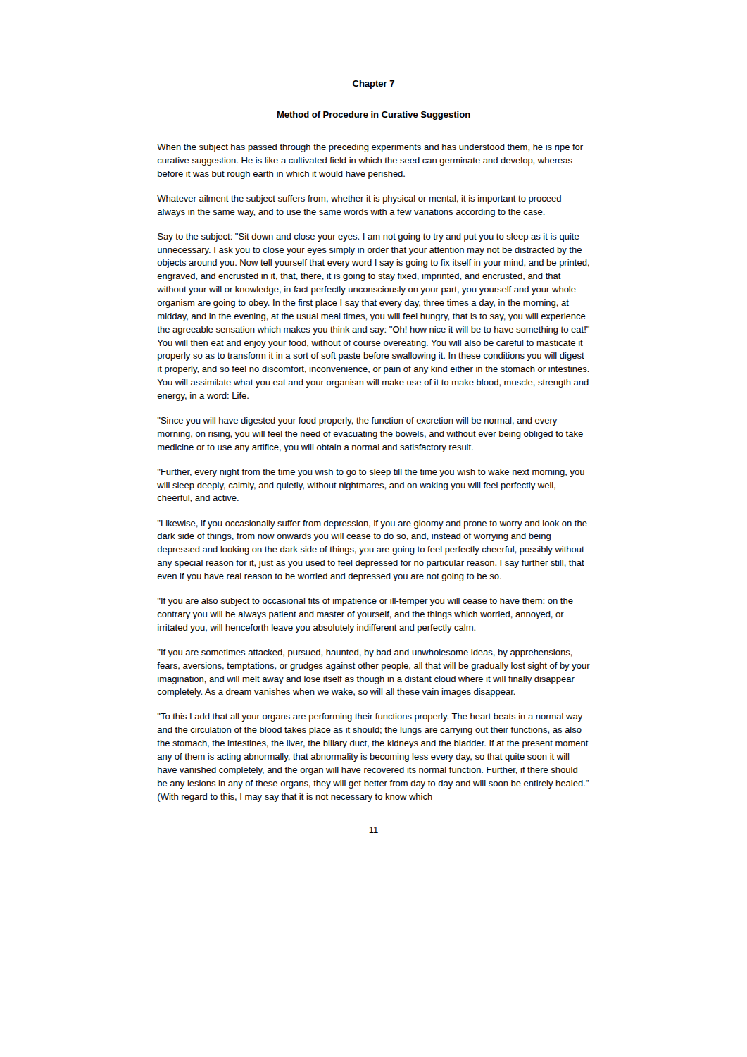Chapter 7
Method of Procedure in Curative Suggestion
When the subject has passed through the preceding experiments and has understood them, he is ripe for curative suggestion. He is like a cultivated field in which the seed can germinate and develop, whereas before it was but rough earth in which it would have perished.
Whatever ailment the subject suffers from, whether it is physical or mental, it is important to proceed always in the same way, and to use the same words with a few variations according to the case.
Say to the subject: "Sit down and close your eyes. I am not going to try and put you to sleep as it is quite unnecessary. I ask you to close your eyes simply in order that your attention may not be distracted by the objects around you. Now tell yourself that every word I say is going to fix itself in your mind, and be printed, engraved, and encrusted in it, that, there, it is going to stay fixed, imprinted, and encrusted, and that without your will or knowledge, in fact perfectly unconsciously on your part, you yourself and your whole organism are going to obey. In the first place I say that every day, three times a day, in the morning, at midday, and in the evening, at the usual meal times, you will feel hungry, that is to say, you will experience the agreeable sensation which makes you think and say: "Oh! how nice it will be to have something to eat!" You will then eat and enjoy your food, without of course overeating. You will also be careful to masticate it properly so as to transform it in a sort of soft paste before swallowing it. In these conditions you will digest it properly, and so feel no discomfort, inconvenience, or pain of any kind either in the stomach or intestines. You will assimilate what you eat and your organism will make use of it to make blood, muscle, strength and energy, in a word: Life.
"Since you will have digested your food properly, the function of excretion will be normal, and every morning, on rising, you will feel the need of evacuating the bowels, and without ever being obliged to take medicine or to use any artifice, you will obtain a normal and satisfactory result.
"Further, every night from the time you wish to go to sleep till the time you wish to wake next morning, you will sleep deeply, calmly, and quietly, without nightmares, and on waking you will feel perfectly well, cheerful, and active.
"Likewise, if you occasionally suffer from depression, if you are gloomy and prone to worry and look on the dark side of things, from now onwards you will cease to do so, and, instead of worrying and being depressed and looking on the dark side of things, you are going to feel perfectly cheerful, possibly without any special reason for it, just as you used to feel depressed for no particular reason. I say further still, that even if you have real reason to be worried and depressed you are not going to be so.
"If you are also subject to occasional fits of impatience or ill-temper you will cease to have them: on the contrary you will be always patient and master of yourself, and the things which worried, annoyed, or irritated you, will henceforth leave you absolutely indifferent and perfectly calm.
"If you are sometimes attacked, pursued, haunted, by bad and unwholesome ideas, by apprehensions, fears, aversions, temptations, or grudges against other people, all that will be gradually lost sight of by your imagination, and will melt away and lose itself as though in a distant cloud where it will finally disappear completely. As a dream vanishes when we wake, so will all these vain images disappear.
"To this I add that all your organs are performing their functions properly. The heart beats in a normal way and the circulation of the blood takes place as it should; the lungs are carrying out their functions, as also the stomach, the intestines, the liver, the biliary duct, the kidneys and the bladder. If at the present moment any of them is acting abnormally, that abnormality is becoming less every day, so that quite soon it will have vanished completely, and the organ will have recovered its normal function. Further, if there should be any lesions in any of these organs, they will get better from day to day and will soon be entirely healed." (With regard to this, I may say that it is not necessary to know which
11